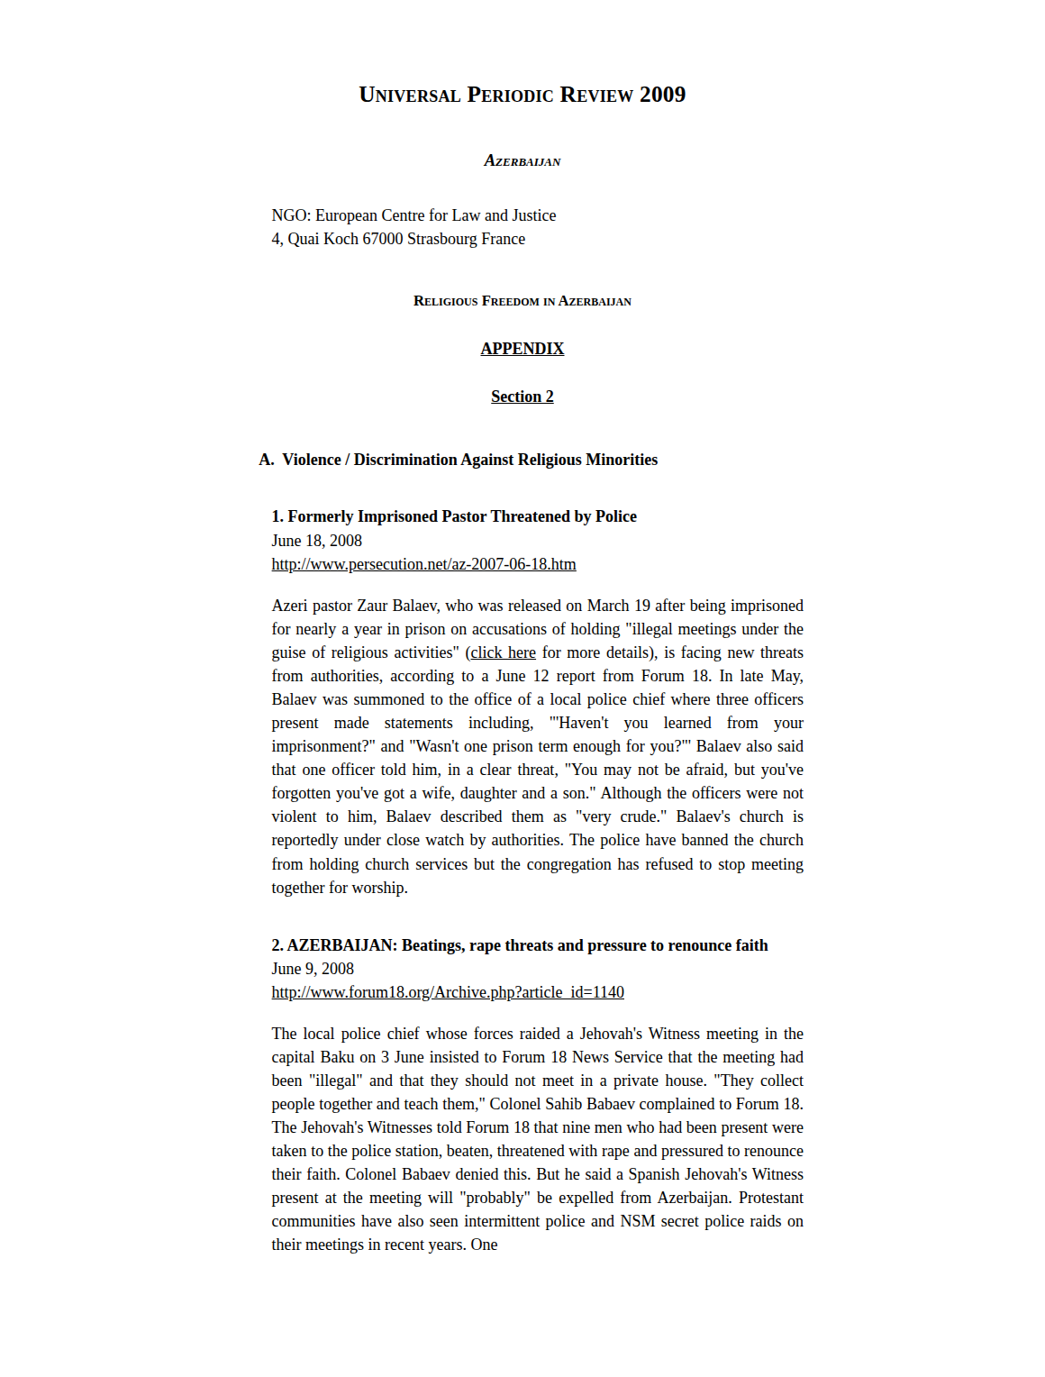Universal Periodic Review 2009
Azerbaijan
NGO: European Centre for Law and Justice
4, Quai Koch 67000 Strasbourg France
Religious Freedom in Azerbaijan
APPENDIX
Section 2
A. Violence / Discrimination Against Religious Minorities
1. Formerly Imprisoned Pastor Threatened by Police
June 18, 2008
http://www.persecution.net/az-2007-06-18.htm
Azeri pastor Zaur Balaev, who was released on March 19 after being imprisoned for nearly a year in prison on accusations of holding "illegal meetings under the guise of religious activities" (click here for more details), is facing new threats from authorities, according to a June 12 report from Forum 18. In late May, Balaev was summoned to the office of a local police chief where three officers present made statements including, "'Haven't you learned from your imprisonment?" and "Wasn't one prison term enough for you?"' Balaev also said that one officer told him, in a clear threat, "You may not be afraid, but you've forgotten you've got a wife, daughter and a son." Although the officers were not violent to him, Balaev described them as "very crude." Balaev's church is reportedly under close watch by authorities. The police have banned the church from holding church services but the congregation has refused to stop meeting together for worship.
2. AZERBAIJAN: Beatings, rape threats and pressure to renounce faith
June 9, 2008
http://www.forum18.org/Archive.php?article_id=1140
The local police chief whose forces raided a Jehovah's Witness meeting in the capital Baku on 3 June insisted to Forum 18 News Service that the meeting had been "illegal" and that they should not meet in a private house. "They collect people together and teach them," Colonel Sahib Babaev complained to Forum 18. The Jehovah's Witnesses told Forum 18 that nine men who had been present were taken to the police station, beaten, threatened with rape and pressured to renounce their faith. Colonel Babaev denied this. But he said a Spanish Jehovah's Witness present at the meeting will "probably" be expelled from Azerbaijan. Protestant communities have also seen intermittent police and NSM secret police raids on their meetings in recent years. One